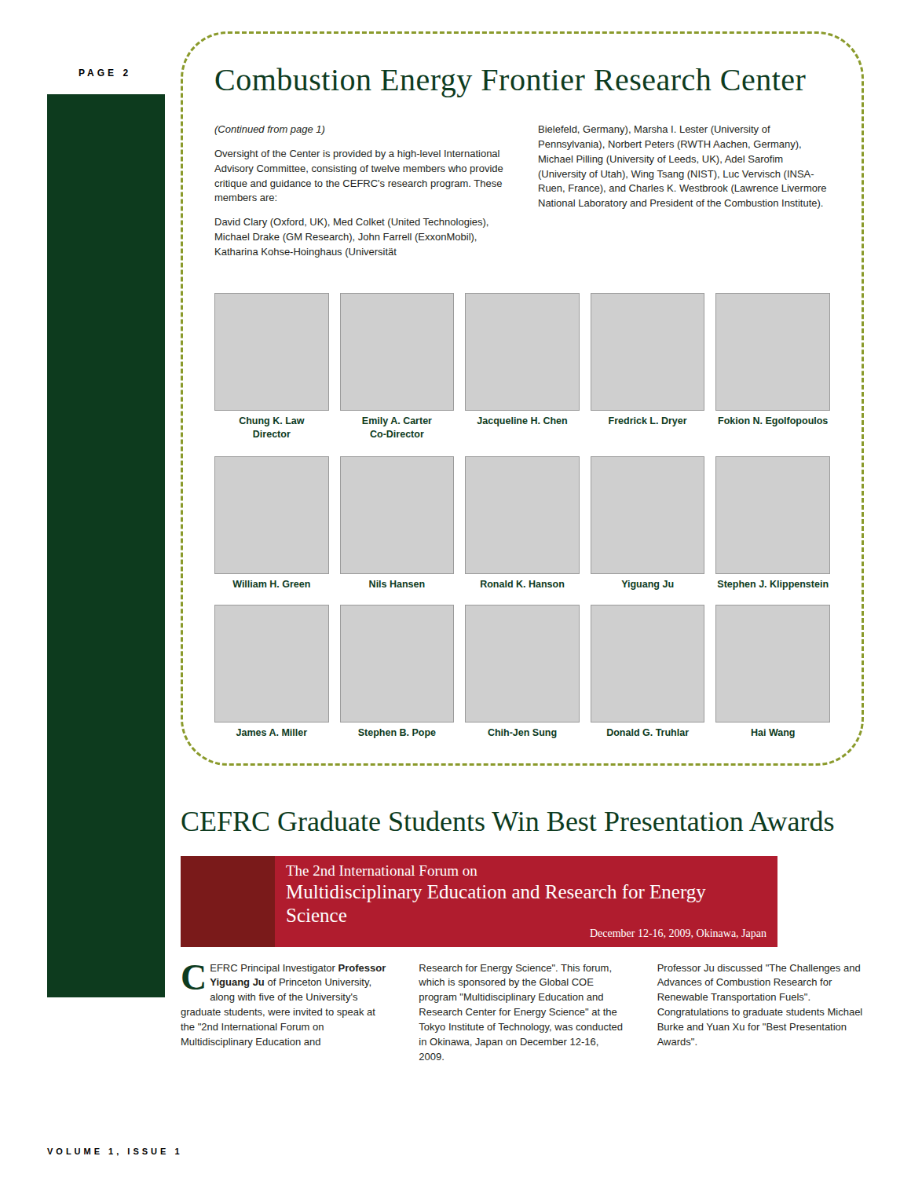PAGE 2
Combustion Energy Frontier Research Center
(Continued from page 1)
Oversight of the Center is provided by a high-level International Advisory Committee, consisting of twelve members who provide critique and guidance to the CEFRC's research program. These members are:
David Clary (Oxford, UK), Med Colket (United Technologies), Michael Drake (GM Research), John Farrell (ExxonMobil), Katharina Kohse-Hoinghaus (Universität
Bielefeld, Germany), Marsha I. Lester (University of Pennsylvania), Norbert Peters (RWTH Aachen, Germany), Michael Pilling (University of Leeds, UK), Adel Sarofim (University of Utah), Wing Tsang (NIST), Luc Vervisch (INSA-Ruen, France), and Charles K. Westbrook (Lawrence Livermore National Laboratory and President of the Combustion Institute).
Chung K. Law
Director
Emily A. Carter
Co-Director
Jacqueline H. Chen
Fredrick L. Dryer
Fokion N. Egolfopoulos
William H. Green
Nils Hansen
Ronald K. Hanson
Yiguang Ju
Stephen J. Klippenstein
James A. Miller
Stephen B. Pope
Chih-Jen Sung
Donald G. Truhlar
Hai Wang
CEFRC Graduate Students Win Best Presentation Awards
The 2nd International Forum on
Multidisciplinary Education and Research for Energy Science
December 12-16, 2009, Okinawa, Japan
CEFRC Principal Investigator Professor Yiguang Ju of Princeton University, along with five of the University's graduate students, were invited to speak at the "2nd International Forum on Multidisciplinary Education and
Research for Energy Science". This forum, which is sponsored by the Global COE program "Multidisciplinary Education and Research Center for Energy Science" at the Tokyo Institute of Technology, was conducted in Okinawa, Japan on December 12-16, 2009.
Professor Ju discussed "The Challenges and Advances of Combustion Research for Renewable Transportation Fuels". Congratulations to graduate students Michael Burke and Yuan Xu for "Best Presentation Awards".
VOLUME 1, ISSUE 1